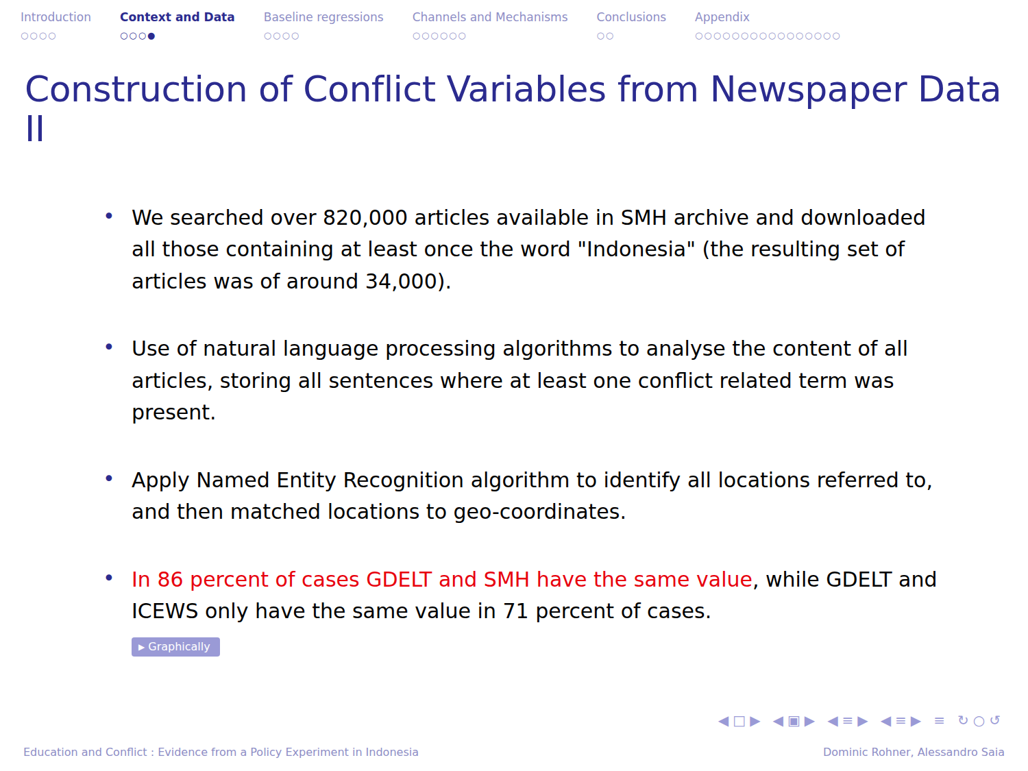Introduction ○○○○
Context and Data ○○○●
Baseline regressions ○○○○
Channels and Mechanisms ○○○○○○
Conclusions ○○
Appendix ○○○○○○○○○○○○○○○○
Construction of Conflict Variables from Newspaper Data II
We searched over 820,000 articles available in SMH archive and downloaded all those containing at least once the word "Indonesia" (the resulting set of articles was of around 34,000).
Use of natural language processing algorithms to analyse the content of all articles, storing all sentences where at least one conflict related term was present.
Apply Named Entity Recognition algorithm to identify all locations referred to, and then matched locations to geo-coordinates.
In 86 percent of cases GDELT and SMH have the same value, while GDELT and ICEWS only have the same value in 71 percent of cases.
▶Graphically
◀□▶ ◀▣▶ ◀≡▶ ◀≡▶ ≡ ↻○↺
Education and Conflict : Evidence from a Policy Experiment in Indonesia Dominic Rohner, Alessandro Saia